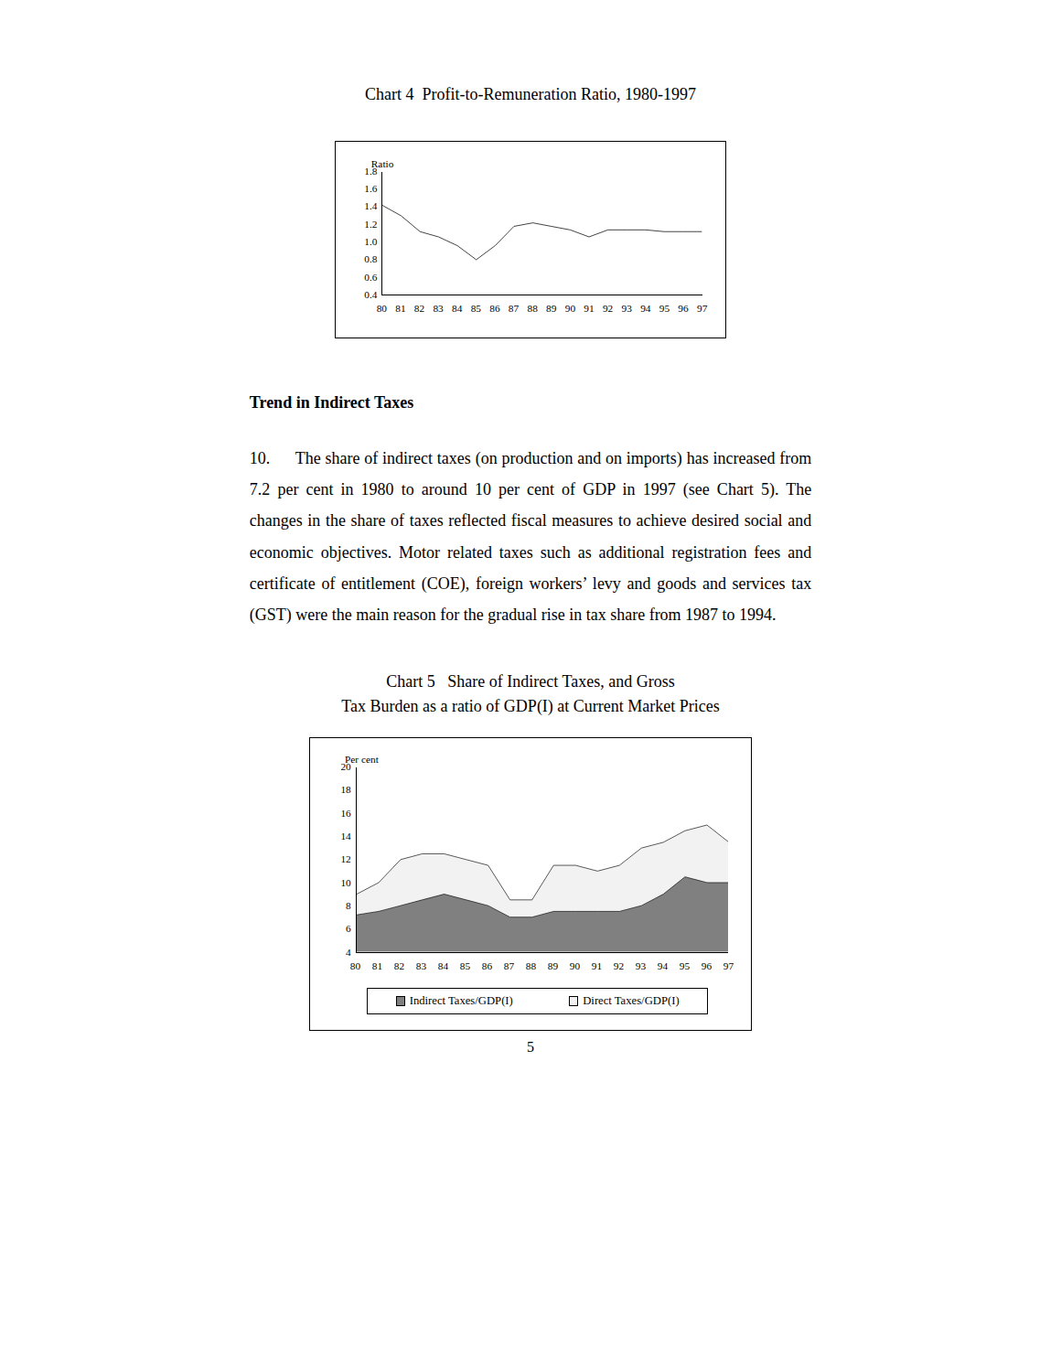Chart 4 Profit-to-Remuneration Ratio, 1980-1997
Ratio
1.8 1.6 1.4 1.2 1.0 0.8 0.6 0.4
80 81 82 83 84 85 86 87 88 89 90 91 92 93 94 95 96 97
Trend in Indirect Taxes
10. The share of indirect taxes (on production and on imports) has increased from 7.2 per cent in 1980 to around 10 per cent of GDP in 1997 (see Chart 5). The changes in the share of taxes reflected fiscal measures to achieve desired social and economic objectives. Motor related taxes such as additional registration fees and certificate of entitlement (COE), foreign workers’ levy and goods and services tax (GST) were the main reason for the gradual rise in tax share from 1987 to 1994.
Chart 5 Share of Indirect Taxes, and Gross
Tax Burden as a ratio of GDP(I) at Current Market Prices
Per cent
20 18 16 14 12 10 8 6 4
80 81 82 83 84 85 86 87 88 89 90 91 92 93 94 95 96 97
Indirect Taxes/GDP(I)
Direct Taxes/GDP(I)
5